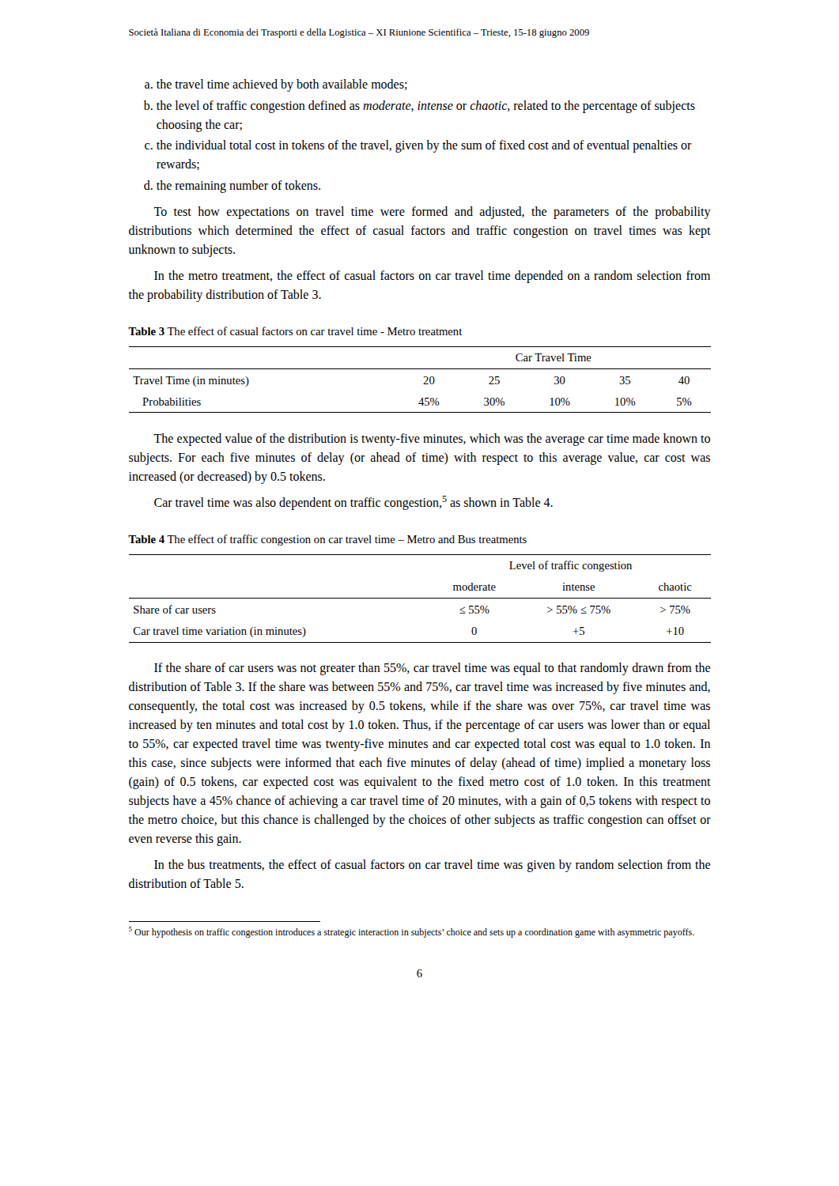Società Italiana di Economia dei Trasporti e della Logistica – XI Riunione Scientifica – Trieste, 15-18 giugno 2009
the travel time achieved by both available modes;
the level of traffic congestion defined as moderate, intense or chaotic, related to the percentage of subjects choosing the car;
the individual total cost in tokens of the travel, given by the sum of fixed cost and of eventual penalties or rewards;
the remaining number of tokens.
To test how expectations on travel time were formed and adjusted, the parameters of the probability distributions which determined the effect of casual factors and traffic congestion on travel times was kept unknown to subjects.
In the metro treatment, the effect of casual factors on car travel time depended on a random selection from the probability distribution of Table 3.
Table 3 The effect of casual factors on car travel time - Metro treatment
| | Car Travel Time |
| Travel Time (in minutes) | 20 | 25 | 30 | 35 | 40 |
| Probabilities | 45% | 30% | 10% | 10% | 5% |
The expected value of the distribution is twenty-five minutes, which was the average car time made known to subjects. For each five minutes of delay (or ahead of time) with respect to this average value, car cost was increased (or decreased) by 0.5 tokens.
Car travel time was also dependent on traffic congestion,5 as shown in Table 4.
Table 4 The effect of traffic congestion on car travel time – Metro and Bus treatments
| | Level of traffic congestion |
| | moderate | intense | chaotic |
| Share of car users | ≤ 55% | > 55% ≤ 75% | > 75% |
| Car travel time variation (in minutes) | 0 | +5 | +10 |
If the share of car users was not greater than 55%, car travel time was equal to that randomly drawn from the distribution of Table 3. If the share was between 55% and 75%, car travel time was increased by five minutes and, consequently, the total cost was increased by 0.5 tokens, while if the share was over 75%, car travel time was increased by ten minutes and total cost by 1.0 token. Thus, if the percentage of car users was lower than or equal to 55%, car expected travel time was twenty-five minutes and car expected total cost was equal to 1.0 token. In this case, since subjects were informed that each five minutes of delay (ahead of time) implied a monetary loss (gain) of 0.5 tokens, car expected cost was equivalent to the fixed metro cost of 1.0 token. In this treatment subjects have a 45% chance of achieving a car travel time of 20 minutes, with a gain of 0,5 tokens with respect to the metro choice, but this chance is challenged by the choices of other subjects as traffic congestion can offset or even reverse this gain.
In the bus treatments, the effect of casual factors on car travel time was given by random selection from the distribution of Table 5.
5 Our hypothesis on traffic congestion introduces a strategic interaction in subjects’ choice and sets up a coordination game with asymmetric payoffs.
6